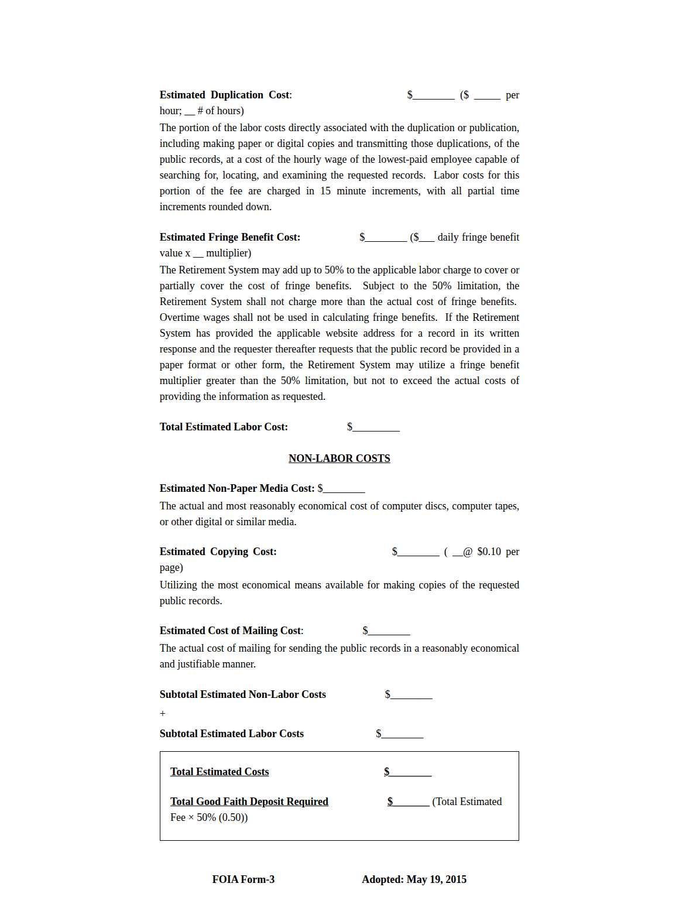Estimated Duplication Cost: $________ ($ _____ per hour; __ # of hours)
The portion of the labor costs directly associated with the duplication or publication, including making paper or digital copies and transmitting those duplications, of the public records, at a cost of the hourly wage of the lowest-paid employee capable of searching for, locating, and examining the requested records. Labor costs for this portion of the fee are charged in 15 minute increments, with all partial time increments rounded down.
Estimated Fringe Benefit Cost: $________ ($___ daily fringe benefit value x __ multiplier)
The Retirement System may add up to 50% to the applicable labor charge to cover or partially cover the cost of fringe benefits. Subject to the 50% limitation, the Retirement System shall not charge more than the actual cost of fringe benefits. Overtime wages shall not be used in calculating fringe benefits. If the Retirement System has provided the applicable website address for a record in its written response and the requester thereafter requests that the public record be provided in a paper format or other form, the Retirement System may utilize a fringe benefit multiplier greater than the 50% limitation, but not to exceed the actual costs of providing the information as requested.
Total Estimated Labor Cost: $_________
NON-LABOR COSTS
Estimated Non-Paper Media Cost: $________
The actual and most reasonably economical cost of computer discs, computer tapes, or other digital or similar media.
Estimated Copying Cost: $________ ( __@ $0.10 per page)
Utilizing the most economical means available for making copies of the requested public records.
Estimated Cost of Mailing Cost: $________
The actual cost of mailing for sending the public records in a reasonably economical and justifiable manner.
Subtotal Estimated Non-Labor Costs $________
+
Subtotal Estimated Labor Costs $________
Total Estimated Costs $________
Total Good Faith Deposit Required $_______ (Total Estimated Fee × 50% (0.50))
FOIA Form-3 Adopted: May 19, 2015